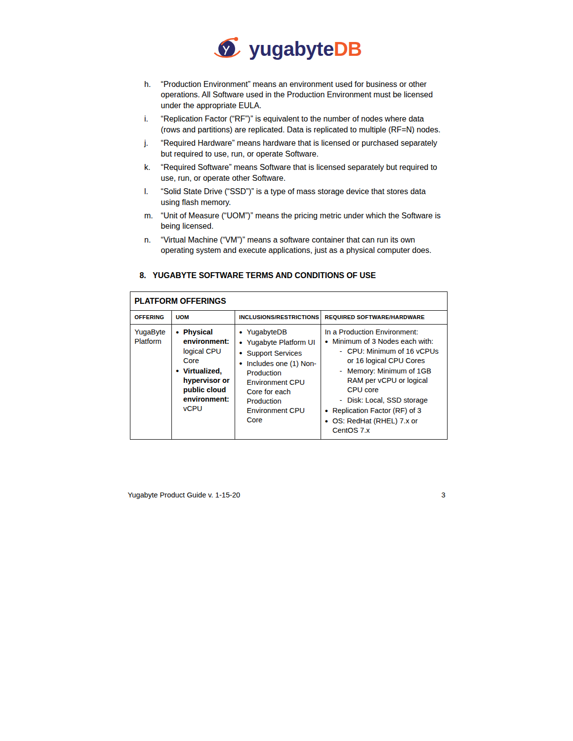yuga byte DB
h.“Production Environment” means an environment used for business or other operations. All Software used in the Production Environment must be licensed under the appropriate EULA.
i.“Replication Factor (“RF”)” is equivalent to the number of nodes where data (rows and partitions) are replicated. Data is replicated to multiple (RF=N) nodes.
j.“Required Hardware” means hardware that is licensed or purchased separately but required to use, run, or operate Software.
k.“Required Software” means Software that is licensed separately but required to use, run, or operate other Software.
l.“Solid State Drive (“SSD”)” is a type of mass storage device that stores data using flash memory.
m.“Unit of Measure (“UOM”)” means the pricing metric under which the Software is being licensed.
n.“Virtual Machine (“VM”)” means a software container that can run its own operating system and execute applications, just as a physical computer does.
8. YUGABYTE SOFTWARE TERMS AND CONDITIONS OF USE
| PLATFORM OFFERINGS |
| OFFERING | UOM | INCLUSIONS/RESTRICTIONS | REQUIRED SOFTWARE/HARDWARE |
| YugaByte Platform | Physical environment: logical CPU Core Virtualized, hypervisor or public cloud environment: vCPU | YugabyteDB Yugabyte Platform UI Support Services Includes one (1) Non-Production Environment CPU Core for each Production Environment CPU Core | In a Production Environment: Minimum of 3 Nodes each with: CPU: Minimum of 16 vCPUs or 16 logical CPU Cores Memory: Minimum of 1GB RAM per vCPU or logical CPU core Disk: Local, SSD storage Replication Factor (RF) of 3 OS: RedHat (RHEL) 7.x or CentOS 7.x |
Yugabyte Product Guide v. 1-15-20 3